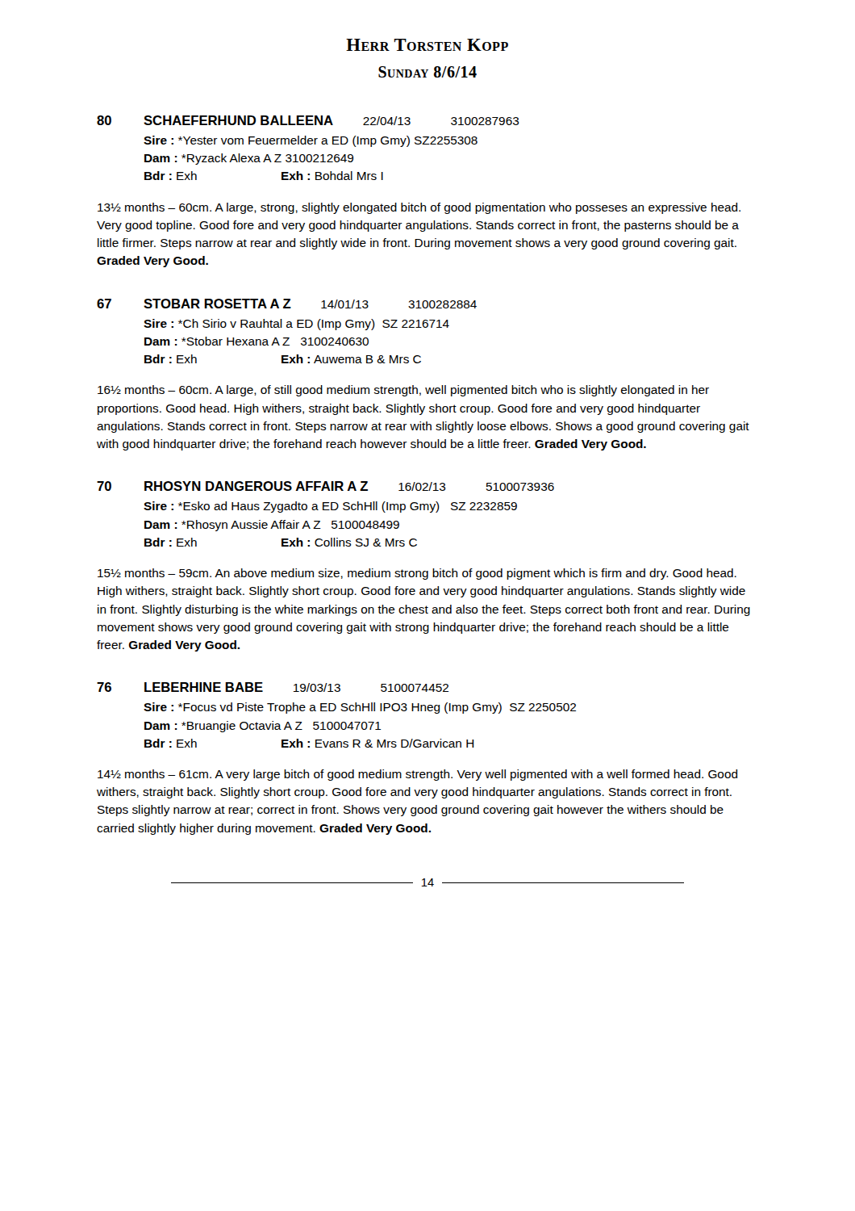Herr Torsten Kopp
Sunday 8/6/14
80
Schaeferhund Balleena 22/04/13 3100287963
Sire : *Yester vom Feuermelder a ED (Imp Gmy) SZ2255308
Dam : *Ryzack Alexa A Z 3100212649
Bdr : Exh Exh : Bohdal Mrs I
13½ months – 60cm. A large, strong, slightly elongated bitch of good pigmentation who posseses an expressive head. Very good topline. Good fore and very good hindquarter angulations. Stands correct in front, the pasterns should be a little firmer. Steps narrow at rear and slightly wide in front. During movement shows a very good ground covering gait. Graded Very Good.
67
Stobar Rosetta A Z 14/01/13 3100282884
Sire : *Ch Sirio v Rauhtal a ED (Imp Gmy) SZ 2216714
Dam : *Stobar Hexana A Z 3100240630
Bdr : Exh Exh : Auwema B & Mrs C
16½ months – 60cm. A large, of still good medium strength, well pigmented bitch who is slightly elongated in her proportions. Good head. High withers, straight back. Slightly short croup. Good fore and very good hindquarter angulations. Stands correct in front. Steps narrow at rear with slightly loose elbows. Shows a good ground covering gait with good hindquarter drive; the forehand reach however should be a little freer. Graded Very Good.
70
Rhosyn Dangerous Affair A Z 16/02/13 5100073936
Sire : *Esko ad Haus Zygadto a ED SchHll (Imp Gmy) SZ 2232859
Dam : *Rhosyn Aussie Affair A Z 5100048499
Bdr : Exh Exh : Collins SJ & Mrs C
15½ months – 59cm. An above medium size, medium strong bitch of good pigment which is firm and dry. Good head. High withers, straight back. Slightly short croup. Good fore and very good hindquarter angulations. Stands slightly wide in front. Slightly disturbing is the white markings on the chest and also the feet. Steps correct both front and rear. During movement shows very good ground covering gait with strong hindquarter drive; the forehand reach should be a little freer. Graded Very Good.
76
Leberhine Babe 19/03/13 5100074452
Sire : *Focus vd Piste Trophe a ED SchHll IPO3 Hneg (Imp Gmy) SZ 2250502
Dam : *Bruangie Octavia A Z 5100047071
Bdr : Exh Exh : Evans R & Mrs D/Garvican H
14½ months – 61cm. A very large bitch of good medium strength. Very well pigmented with a well formed head. Good withers, straight back. Slightly short croup. Good fore and very good hindquarter angulations. Stands correct in front. Steps slightly narrow at rear; correct in front. Shows very good ground covering gait however the withers should be carried slightly higher during movement. Graded Very Good.
14